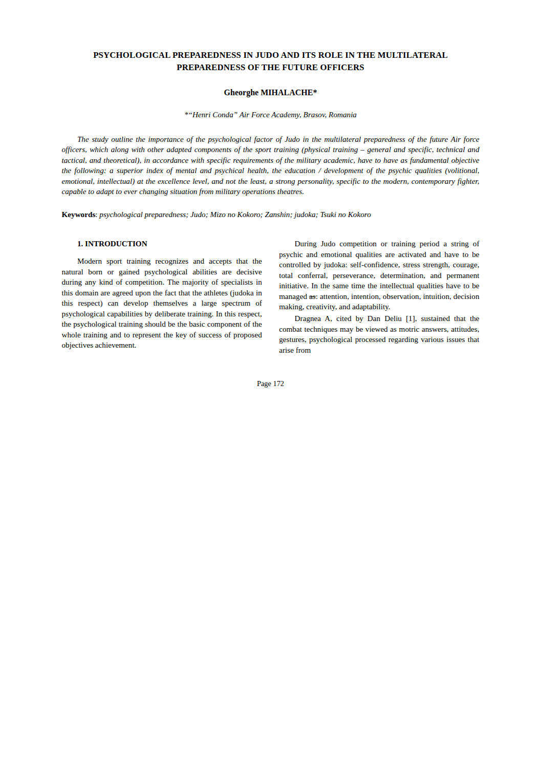Psychological Preparedness in Judo and Its Role in the Multilateral Preparedness of the Future Officers
Gheorghe MIHALACHE*
*“Henri Conda” Air Force Academy, Brasov, Romania
The study outline the importance of the psychological factor of Judo in the multilateral preparedness of the future Air force officers, which along with other adapted components of the sport training (physical training – general and specific, technical and tactical, and theoretical), in accordance with specific requirements of the military academic, have to have as fundamental objective the following: a superior index of mental and psychical health, the education / development of the psychic qualities (volitional, emotional, intellectual) at the excellence level, and not the least, a strong personality, specific to the modern, contemporary fighter, capable to adapt to ever changing situation from military operations theatres.
Keywords: psychological preparedness; Judo; Mizo no Kokoro; Zanshin; judoka; Tsuki no Kokoro
1. INTRODUCTION
Modern sport training recognizes and accepts that the natural born or gained psychological abilities are decisive during any kind of competition. The majority of specialists in this domain are agreed upon the fact that the athletes (judoka in this respect) can develop themselves a large spectrum of psychological capabilities by deliberate training. In this respect, the psychological training should be the basic component of the whole training and to represent the key of success of proposed objectives achievement.
During Judo competition or training period a string of psychic and emotional qualities are activated and have to be controlled by judoka: self-confidence, stress strength, courage, total conferral, perseverance, determination, and permanent initiative. In the same time the intellectual qualities have to be managed as: attention, intention, observation, intuition, decision making, creativity, and adaptability.
Dragnea A, cited by Dan Deliu [1], sustained that the combat techniques may be viewed as motric answers, attitudes, gestures, psychological processed regarding various issues that arise from
Page 172